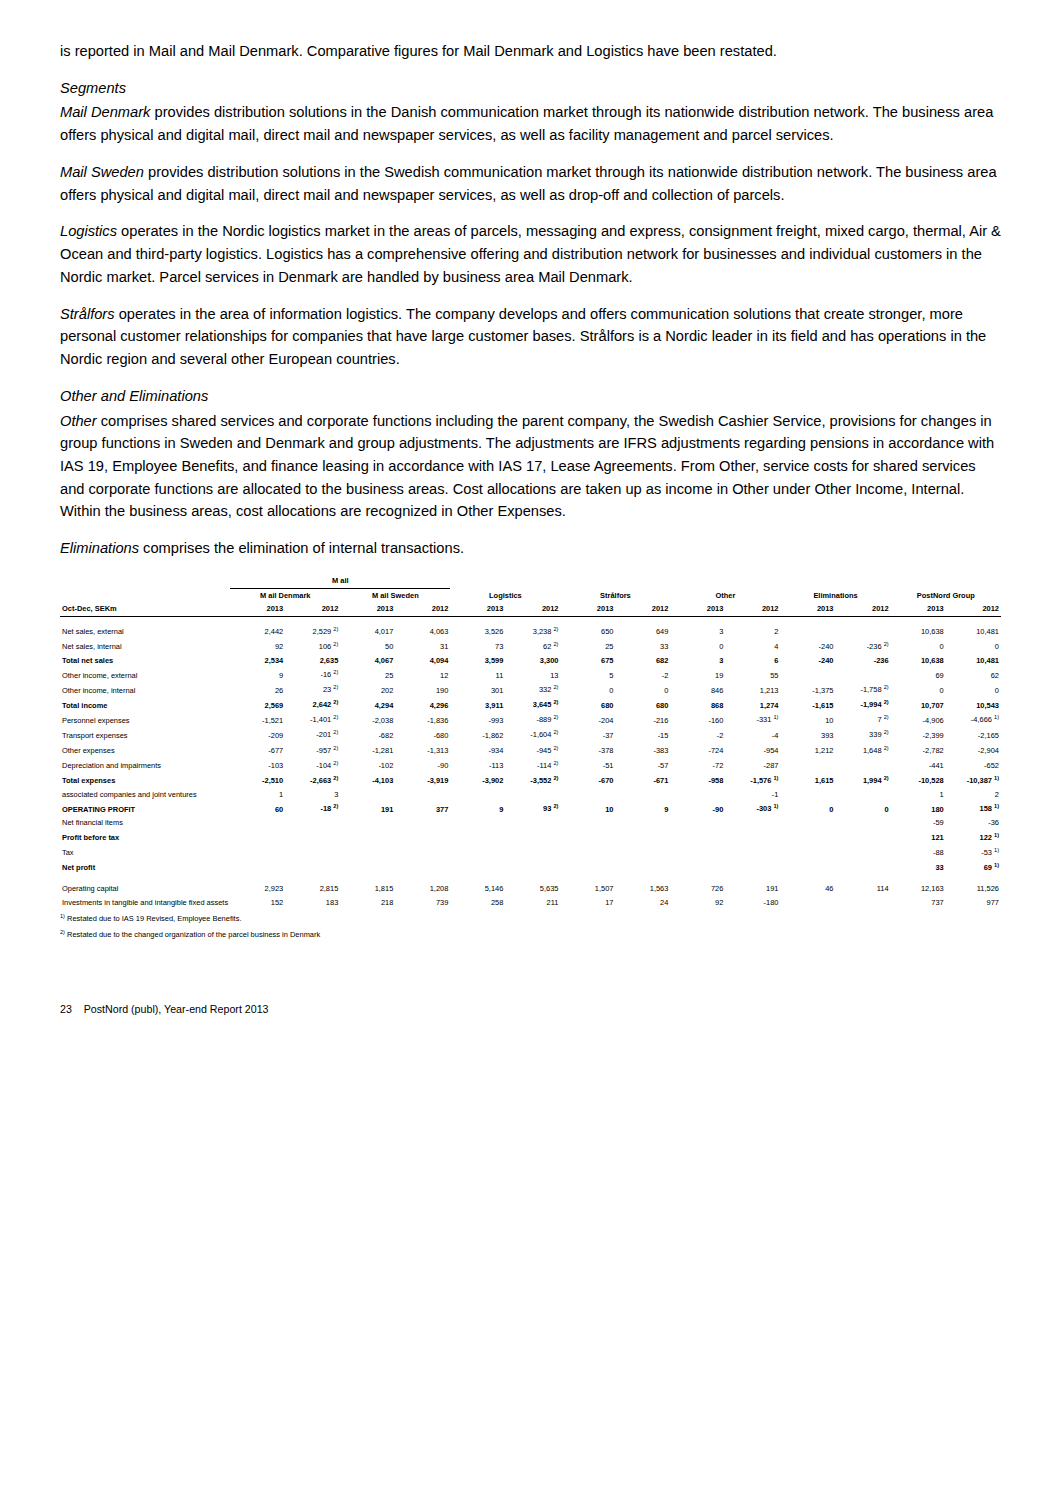is reported in Mail and Mail Denmark. Comparative figures for Mail Denmark and Logistics have been restated.
Segments
Mail Denmark provides distribution solutions in the Danish communication market through its nationwide distribution network. The business area offers physical and digital mail, direct mail and newspaper services, as well as facility management and parcel services.
Mail Sweden provides distribution solutions in the Swedish communication market through its nationwide distribution network. The business area offers physical and digital mail, direct mail and newspaper services, as well as drop-off and collection of parcels.
Logistics operates in the Nordic logistics market in the areas of parcels, messaging and express, consignment freight, mixed cargo, thermal, Air & Ocean and third-party logistics. Logistics has a comprehensive offering and distribution network for businesses and individual customers in the Nordic market. Parcel services in Denmark are handled by business area Mail Denmark.
Strålfors operates in the area of information logistics. The company develops and offers communication solutions that create stronger, more personal customer relationships for companies that have large customer bases. Strålfors is a Nordic leader in its field and has operations in the Nordic region and several other European countries.
Other and Eliminations
Other comprises shared services and corporate functions including the parent company, the Swedish Cashier Service, provisions for changes in group functions in Sweden and Denmark and group adjustments. The adjustments are IFRS adjustments regarding pensions in accordance with IAS 19, Employee Benefits, and finance leasing in accordance with IAS 17, Lease Agreements. From Other, service costs for shared services and corporate functions are allocated to the business areas. Cost allocations are taken up as income in Other under Other Income, Internal. Within the business areas, cost allocations are recognized in Other Expenses.
Eliminations comprises the elimination of internal transactions.
| | M ail | |
| | M ail Denmark | M ail Sweden | Logistics | Strålfors | Other | Eliminations | PostNord Group |
| Oct-Dec, SEKm | 2013 | 2012 | 2013 | 2012 | 2013 | 2012 | 2013 | 2012 | 2013 | 2012 | 2013 | 2012 | 2013 | 2012 |
| Net sales, external | 2,442 | 2,529 2) | 4,017 | 4,063 | 3,526 | 3,238 2) | 650 | 649 | 3 | 2 | | | 10,638 | 10,481 |
| Net sales, internal | 92 | 106 2) | 50 | 31 | 73 | 62 2) | 25 | 33 | 0 | 4 | -240 | -236 2) | 0 | 0 |
| Total net sales | 2,534 | 2,635 | 4,067 | 4,094 | 3,599 | 3,300 | 675 | 682 | 3 | 6 | -240 | -236 | 10,638 | 10,481 |
| Other income, external | 9 | -16 2) | 25 | 12 | 11 | 13 | 5 | -2 | 19 | 55 | | | 69 | 62 |
| Other income, internal | 26 | 23 2) | 202 | 190 | 301 | 332 2) | 0 | 0 | 846 | 1,213 | -1,375 | -1,758 2) | 0 | 0 |
| Total income | 2,569 | 2,642 2) | 4,294 | 4,296 | 3,911 | 3,645 2) | 680 | 680 | 868 | 1,274 | -1,615 | -1,994 2) | 10,707 | 10,543 |
| Personnel expenses | -1,521 | -1,401 2) | -2,038 | -1,836 | -993 | -889 2) | -204 | -216 | -160 | -331 1) | 10 | 7 2) | -4,906 | -4,666 1) |
| Transport expenses | -209 | -201 2) | -682 | -680 | -1,862 | -1,604 2) | -37 | -15 | -2 | -4 | 393 | 339 2) | -2,399 | -2,165 |
| Other expenses | -677 | -957 2) | -1,281 | -1,313 | -934 | -945 2) | -378 | -383 | -724 | -954 | 1,212 | 1,648 2) | -2,782 | -2,904 |
| Depreciation and impairments | -103 | -104 2) | -102 | -90 | -113 | -114 2) | -51 | -57 | -72 | -287 | | | -441 | -652 |
| Total expenses | -2,510 | -2,663 2) | -4,103 | -3,919 | -3,902 | -3,552 2) | -670 | -671 | -958 | -1,576 1) | 1,615 | 1,994 2) | -10,528 | -10,387 1) |
| associated companies and joint ventures | 1 | 3 | | | | | | | | -1 | | | 1 | 2 |
| OPERATING PROFIT | 60 | -18 2) | 191 | 377 | 9 | 93 2) | 10 | 9 | -90 | -303 1) | 0 | 0 | 180 | 158 1) |
| Net financial items | | | | | | | | | | | | | -59 | -36 |
| Profit before tax | | | | | | | | | | | | | 121 | 122 1) |
| Tax | | | | | | | | | | | | | -88 | -53 1) |
| Net profit | | | | | | | | | | | | | 33 | 69 1) |
| Operating capital | 2,923 | 2,815 | 1,815 | 1,208 | 5,146 | 5,635 | 1,507 | 1,563 | 726 | 191 | 46 | 114 | 12,163 | 11,526 |
| Investments in tangible and intangible fixed assets | 152 | 183 | 218 | 739 | 258 | 211 | 17 | 24 | 92 | -180 | | | 737 | 977 |
1) Restated due to IAS 19 Revised, Employee Benefits.
2) Restated due to the changed organization of the parcel business in Denmark
23 PostNord (publ), Year-end Report 2013